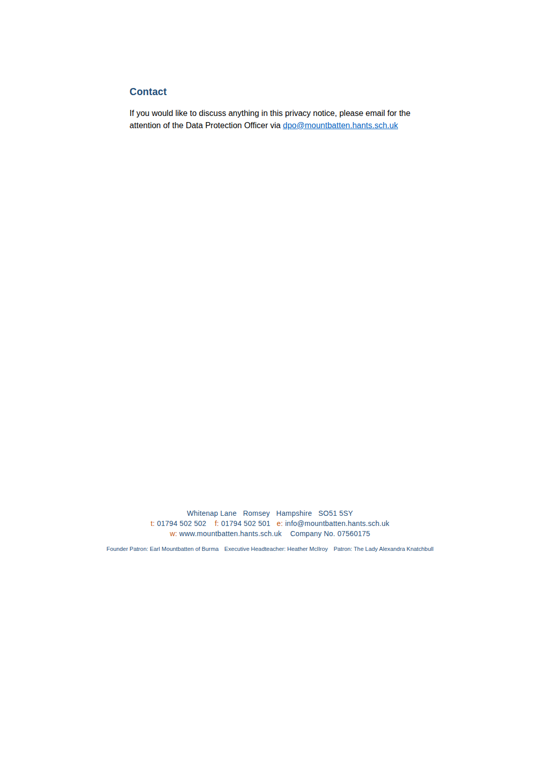Contact
If you would like to discuss anything in this privacy notice, please email for the attention of the Data Protection Officer via dpo@mountbatten.hants.sch.uk
Whitenap Lane Romsey Hampshire SO51 5SY
t: 01794 502 502 f: 01794 502 501 e: info@mountbatten.hants.sch.uk
w: www.mountbatten.hants.sch.uk Company No. 07560175
Founder Patron: Earl Mountbatten of Burma Executive Headteacher: Heather McIlroy Patron: The Lady Alexandra Knatchbull